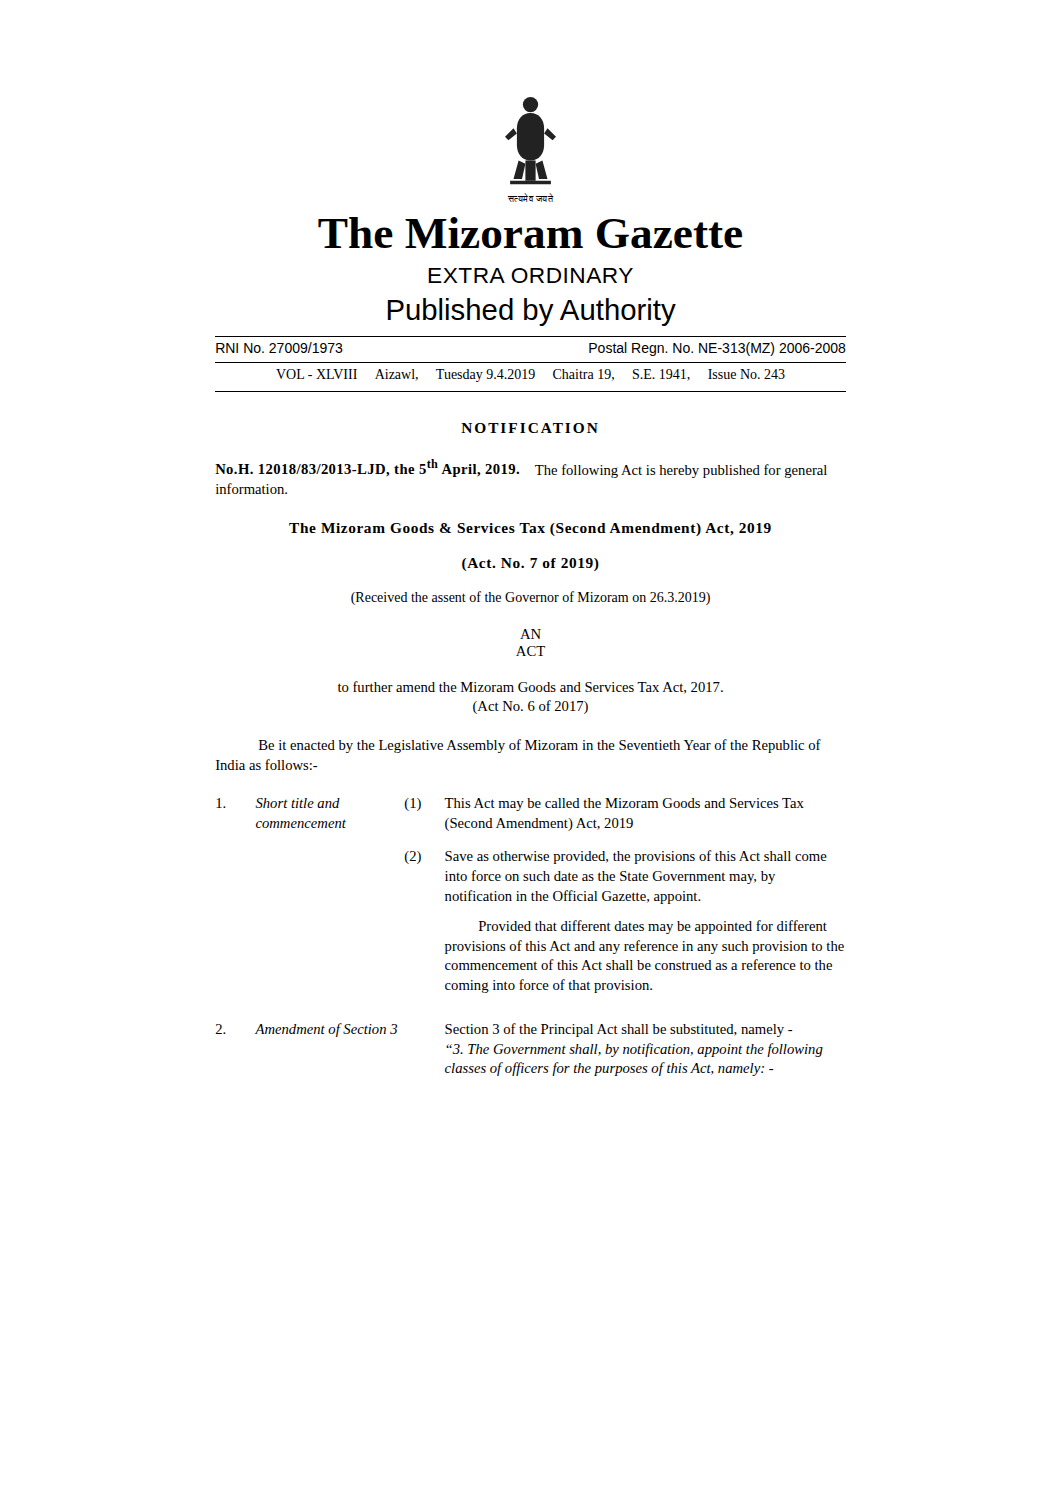सत्यमेव जयते
The Mizoram Gazette
EXTRA ORDINARY
Published by Authority
RNI No. 27009/1973 Postal Regn. No. NE-313(MZ) 2006-2008
VOL - XLVIII Aizawl, Tuesday 9.4.2019 Chaitra 19, S.E. 1941, Issue No. 243
NOTIFICATION
No.H. 12018/83/2013-LJD, the 5th April, 2019. The following Act is hereby published for general information.
The Mizoram Goods & Services Tax (Second Amendment) Act, 2019
(Act. No. 7 of 2019)
(Received the assent of the Governor of Mizoram on 26.3.2019)
AN
ACT
to further amend the Mizoram Goods and Services Tax Act, 2017.
(Act No. 6 of 2017)
Be it enacted by the Legislative Assembly of Mizoram in the Seventieth Year of the Republic of India as follows:-
| 1. | Short title and commencement | (1) | This Act may be called the Mizoram Goods and Services Tax (Second Amendment) Act, 2019 |
| | | (2) | Save as otherwise provided, the provisions of this Act shall come into force on such date as the State Government may, by notification in the Official Gazette, appoint. Provided that different dates may be appointed for different provisions of this Act and any reference in any such provision to the commencement of this Act shall be construed as a reference to the coming into force of that provision. |
| 2. | Amendment of Section 3 | | Section 3 of the Principal Act shall be substituted, namely - “3. The Government shall, by notification, appoint the following classes of officers for the purposes of this Act, namely: - |